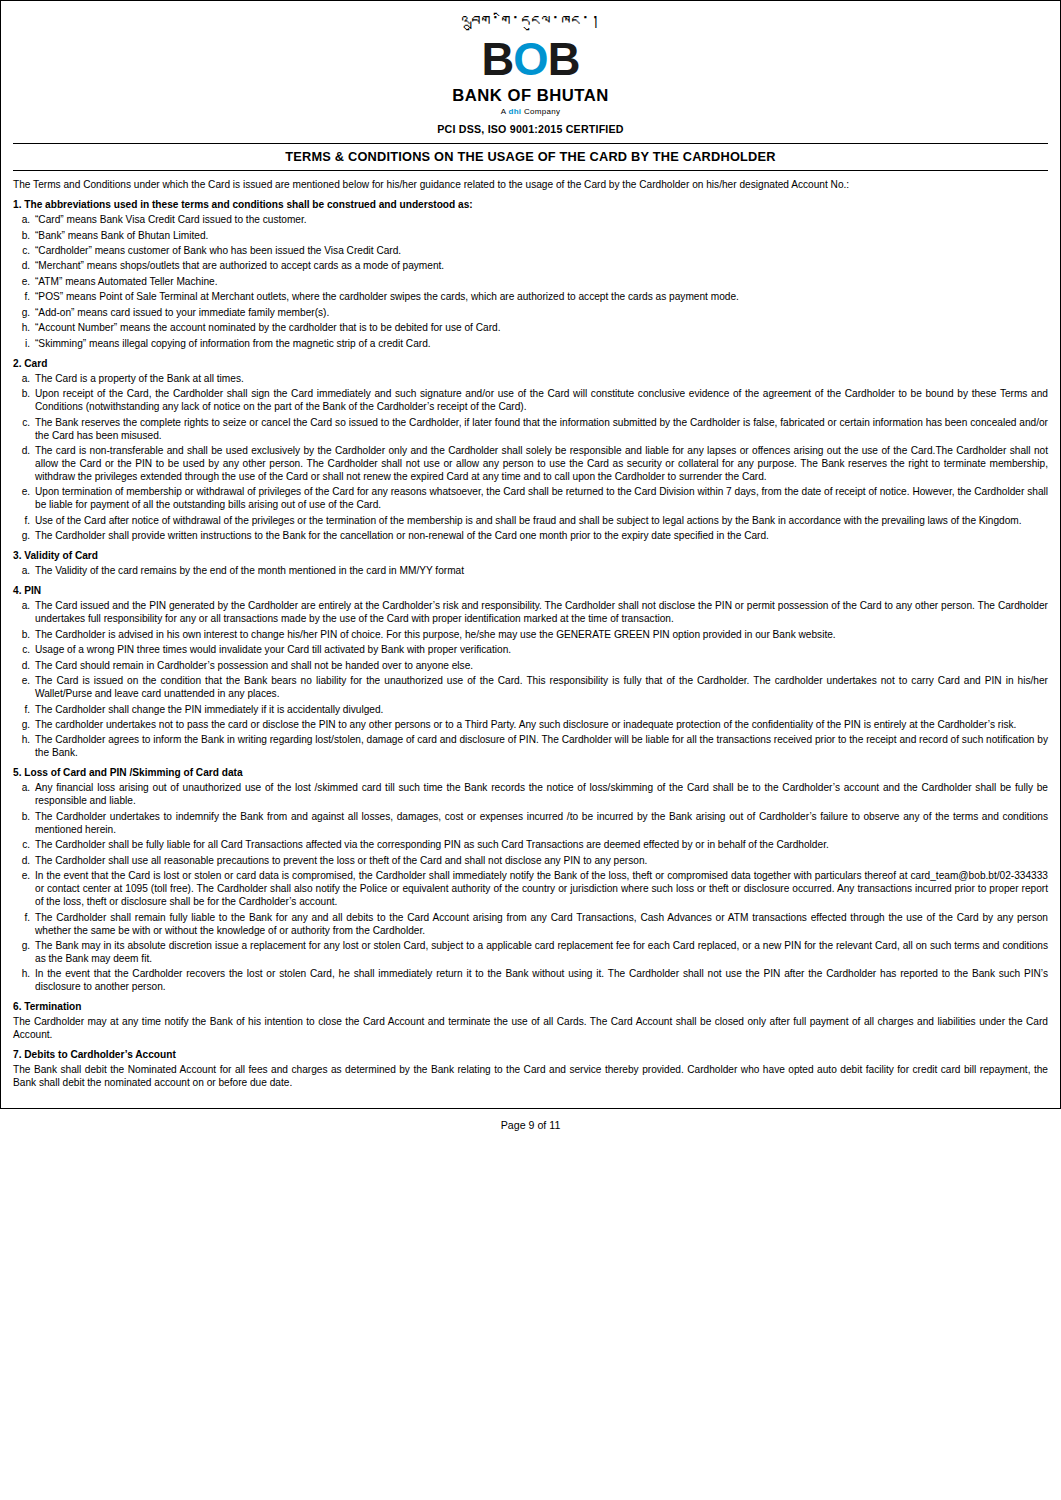འབྲུག་གི་དངུལ་ཁང་།
BOB
BANK OF BHUTAN
A dhi Company
PCI DSS, ISO 9001:2015 CERTIFIED
TERMS & CONDITIONS ON THE USAGE OF THE CARD BY THE CARDHOLDER
The Terms and Conditions under which the Card is issued are mentioned below for his/her guidance related to the usage of the Card by the Cardholder on his/her designated Account No.:
1. The abbreviations used in these terms and conditions shall be construed and understood as:
“Card” means Bank Visa Credit Card issued to the customer.
“Bank” means Bank of Bhutan Limited.
“Cardholder” means customer of Bank who has been issued the Visa Credit Card.
“Merchant” means shops/outlets that are authorized to accept cards as a mode of payment.
“ATM” means Automated Teller Machine.
“POS” means Point of Sale Terminal at Merchant outlets, where the cardholder swipes the cards, which are authorized to accept the cards as payment mode.
“Add-on” means card issued to your immediate family member(s).
“Account Number” means the account nominated by the cardholder that is to be debited for use of Card.
“Skimming” means illegal copying of information from the magnetic strip of a credit Card.
2. Card
The Card is a property of the Bank at all times.
Upon receipt of the Card, the Cardholder shall sign the Card immediately and such signature and/or use of the Card will constitute conclusive evidence of the agreement of the Cardholder to be bound by these Terms and Conditions (notwithstanding any lack of notice on the part of the Bank of the Cardholder’s receipt of the Card).
The Bank reserves the complete rights to seize or cancel the Card so issued to the Cardholder, if later found that the information submitted by the Cardholder is false, fabricated or certain information has been concealed and/or the Card has been misused.
The card is non-transferable and shall be used exclusively by the Cardholder only and the Cardholder shall solely be responsible and liable for any lapses or offences arising out the use of the Card.The Cardholder shall not allow the Card or the PIN to be used by any other person. The Cardholder shall not use or allow any person to use the Card as security or collateral for any purpose. The Bank reserves the right to terminate membership, withdraw the privileges extended through the use of the Card or shall not renew the expired Card at any time and to call upon the Cardholder to surrender the Card.
Upon termination of membership or withdrawal of privileges of the Card for any reasons whatsoever, the Card shall be returned to the Card Division within 7 days, from the date of receipt of notice. However, the Cardholder shall be liable for payment of all the outstanding bills arising out of use of the Card.
Use of the Card after notice of withdrawal of the privileges or the termination of the membership is and shall be fraud and shall be subject to legal actions by the Bank in accordance with the prevailing laws of the Kingdom.
The Cardholder shall provide written instructions to the Bank for the cancellation or non-renewal of the Card one month prior to the expiry date specified in the Card.
3. Validity of Card
The Validity of the card remains by the end of the month mentioned in the card in MM/YY format
4. PIN
The Card issued and the PIN generated by the Cardholder are entirely at the Cardholder’s risk and responsibility. The Cardholder shall not disclose the PIN or permit possession of the Card to any other person. The Cardholder undertakes full responsibility for any or all transactions made by the use of the Card with proper identification marked at the time of transaction.
The Cardholder is advised in his own interest to change his/her PIN of choice. For this purpose, he/she may use the GENERATE GREEN PIN option provided in our Bank website.
Usage of a wrong PIN three times would invalidate your Card till activated by Bank with proper verification.
The Card should remain in Cardholder’s possession and shall not be handed over to anyone else.
The Card is issued on the condition that the Bank bears no liability for the unauthorized use of the Card. This responsibility is fully that of the Cardholder. The cardholder undertakes not to carry Card and PIN in his/her Wallet/Purse and leave card unattended in any places.
The Cardholder shall change the PIN immediately if it is accidentally divulged.
The cardholder undertakes not to pass the card or disclose the PIN to any other persons or to a Third Party. Any such disclosure or inadequate protection of the confidentiality of the PIN is entirely at the Cardholder’s risk.
The Cardholder agrees to inform the Bank in writing regarding lost/stolen, damage of card and disclosure of PIN. The Cardholder will be liable for all the transactions received prior to the receipt and record of such notification by the Bank.
5. Loss of Card and PIN /Skimming of Card data
Any financial loss arising out of unauthorized use of the lost /skimmed card till such time the Bank records the notice of loss/skimming of the Card shall be to the Cardholder’s account and the Cardholder shall be fully be responsible and liable.
The Cardholder undertakes to indemnify the Bank from and against all losses, damages, cost or expenses incurred /to be incurred by the Bank arising out of Cardholder’s failure to observe any of the terms and conditions mentioned herein.
The Cardholder shall be fully liable for all Card Transactions affected via the corresponding PIN as such Card Transactions are deemed effected by or in behalf of the Cardholder.
The Cardholder shall use all reasonable precautions to prevent the loss or theft of the Card and shall not disclose any PIN to any person.
In the event that the Card is lost or stolen or card data is compromised, the Cardholder shall immediately notify the Bank of the loss, theft or compromised data together with particulars thereof at card_team@bob.bt/02-334333 or contact center at 1095 (toll free). The Cardholder shall also notify the Police or equivalent authority of the country or jurisdiction where such loss or theft or disclosure occurred. Any transactions incurred prior to proper report of the loss, theft or disclosure shall be for the Cardholder’s account.
The Cardholder shall remain fully liable to the Bank for any and all debits to the Card Account arising from any Card Transactions, Cash Advances or ATM transactions effected through the use of the Card by any person whether the same be with or without the knowledge of or authority from the Cardholder.
The Bank may in its absolute discretion issue a replacement for any lost or stolen Card, subject to a applicable card replacement fee for each Card replaced, or a new PIN for the relevant Card, all on such terms and conditions as the Bank may deem fit.
In the event that the Cardholder recovers the lost or stolen Card, he shall immediately return it to the Bank without using it. The Cardholder shall not use the PIN after the Cardholder has reported to the Bank such PIN’s disclosure to another person.
6. Termination
The Cardholder may at any time notify the Bank of his intention to close the Card Account and terminate the use of all Cards. The Card Account shall be closed only after full payment of all charges and liabilities under the Card Account.
7. Debits to Cardholder’s Account
The Bank shall debit the Nominated Account for all fees and charges as determined by the Bank relating to the Card and service thereby provided. Cardholder who have opted auto debit facility for credit card bill repayment, the Bank shall debit the nominated account on or before due date.
Page 9 of 11